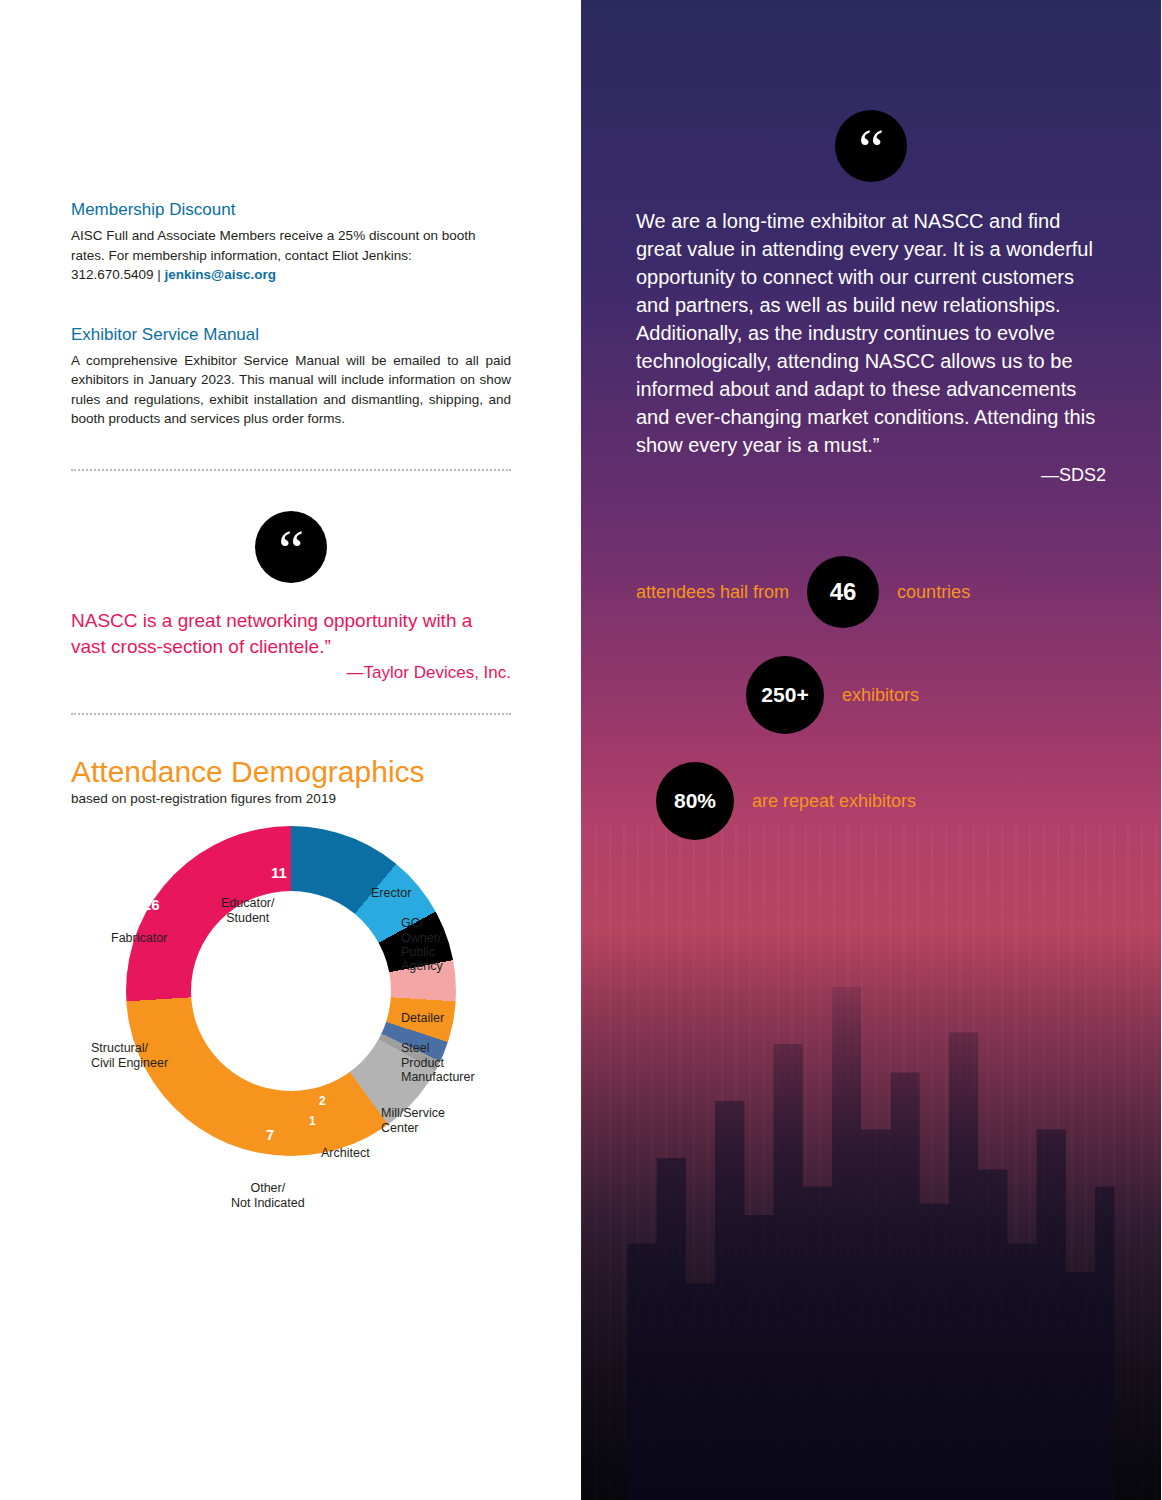Membership Discount
AISC Full and Associate Members receive a 25% discount on booth rates. For membership information, contact Eliot Jenkins:
312.670.5409 | jenkins@aisc.org
Exhibitor Service Manual
A comprehensive Exhibitor Service Manual will be emailed to all paid exhibitors in January 2023. This manual will include information on show rules and regulations, exhibit installation and dismantling, shipping, and booth products and services plus order forms.
“
NASCC is a great networking opportunity with a vast cross-section of clientele.”
—Taylor Devices, Inc.
Attendance Demographics
based on post-registration figures from 2019
26 11 6 5 4 4 2 1 7 34 Fabricator Educator/
Student Erector GC/
Owner/
Public
Agency Detailer Steel
Product
Manufacturer Mill/Service
Center Architect Other/
Not Indicated Structural/
Civil Engineer
“
We are a long-time exhibitor at NASCC and find great value in attending every year. It is a wonderful opportunity to connect with our current customers and partners, as well as build new relationships. Additionally, as the industry continues to evolve technologically, attending NASCC allows us to be informed about and adapt to these advancements and ever-changing market conditions. Attending this show every year is a must.”
—SDS2
attendees hail from
46
countries
250+
exhibitors
80%
are repeat exhibitors